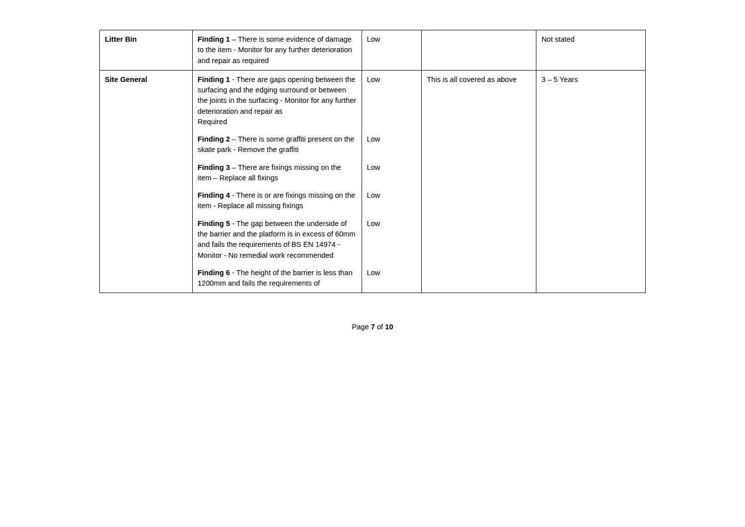| Litter Bin | Finding 1 – There is some evidence of damage to the item - Monitor for any further deterioration and repair as required | Low | | Not stated |
| Site General | Finding 1 - There are gaps opening between the surfacing and the edging surround or between the joints in the surfacing - Monitor for any further deterioration and repair as Required Finding 2 – There is some graffiti present on the skate park - Remove the graffiti Finding 3 – There are fixings missing on the item – Replace all fixings Finding 4 - There is or are fixings missing on the item - Replace all missing fixings Finding 5 - The gap between the underside of the barrier and the platform is in excess of 60mm and fails the requirements of BS EN 14974 - Monitor - No remedial work recommended Finding 6 - The height of the barrier is less than 1200mm and fails the requirements of | Low Low Low Low Low Low | This is all covered as above | 3 – 5 Years |
Page 7 of 10